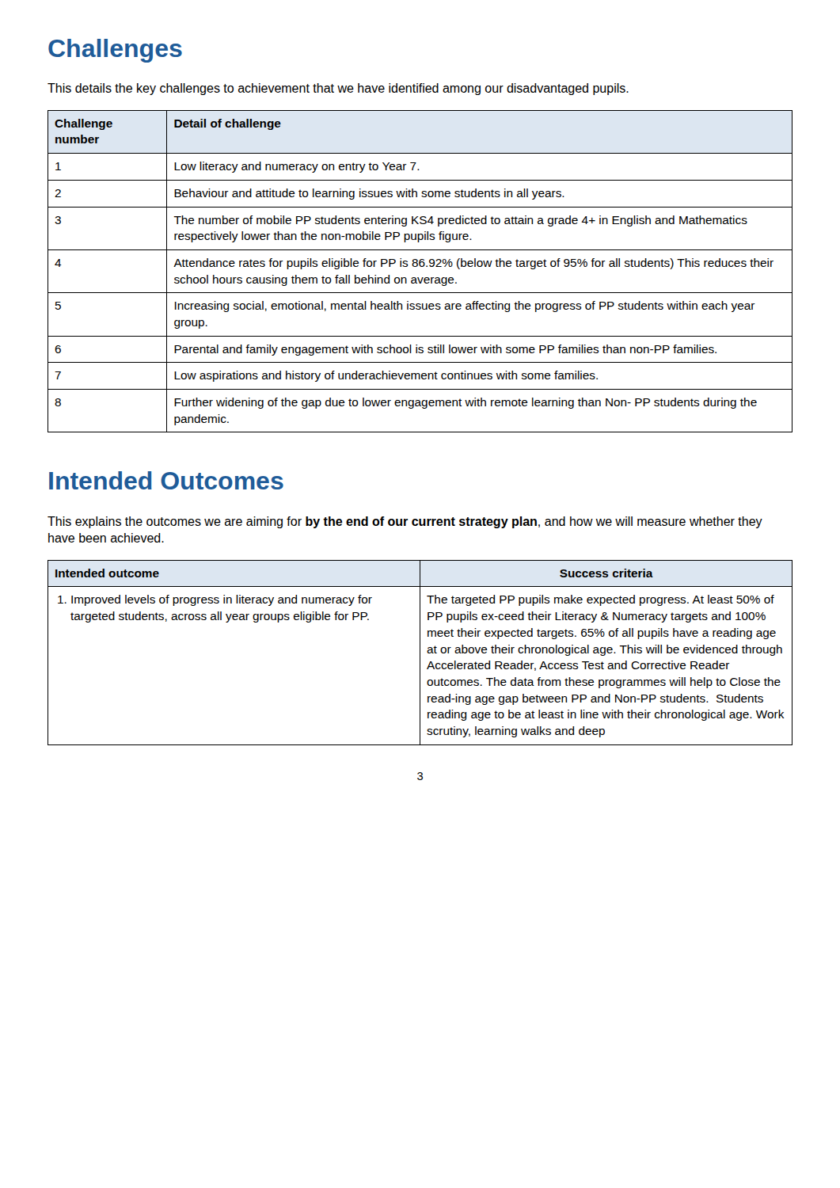Challenges
This details the key challenges to achievement that we have identified among our disadvantaged pupils.
| Challenge number | Detail of challenge |
| --- | --- |
| 1 | Low literacy and numeracy on entry to Year 7. |
| 2 | Behaviour and attitude to learning issues with some students in all years. |
| 3 | The number of mobile PP students entering KS4 predicted to attain a grade 4+ in English and Mathematics respectively lower than the non-mobile PP pupils figure. |
| 4 | Attendance rates for pupils eligible for PP is 86.92% (below the target of 95% for all students) This reduces their school hours causing them to fall behind on average. |
| 5 | Increasing social, emotional, mental health issues are affecting the progress of PP students within each year group. |
| 6 | Parental and family engagement with school is still lower with some PP families than non-PP families. |
| 7 | Low aspirations and history of underachievement continues with some families. |
| 8 | Further widening of the gap due to lower engagement with remote learning than Non- PP students during the pandemic. |
Intended Outcomes
This explains the outcomes we are aiming for by the end of our current strategy plan, and how we will measure whether they have been achieved.
| Intended outcome | Success criteria |
| --- | --- |
| Improved levels of progress in literacy and numeracy for targeted students, across all year groups eligible for PP. | The targeted PP pupils make expected progress. At least 50% of PP pupils ex-ceed their Literacy & Numeracy targets and 100% meet their expected targets. 65% of all pupils have a reading age at or above their chronological age. This will be evidenced through Accelerated Reader, Access Test and Corrective Reader outcomes. The data from these programmes will help to Close the read-ing age gap between PP and Non-PP students. Students reading age to be at least in line with their chronological age. Work scrutiny, learning walks and deep |
3